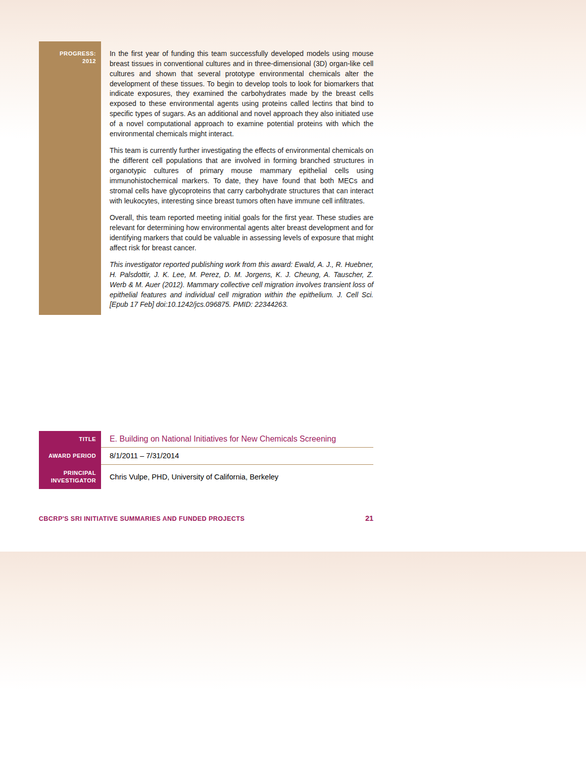PROGRESS:
2012
In the first year of funding this team successfully developed models using mouse breast tissues in conventional cultures and in three-dimensional (3D) organ-like cell cultures and shown that several prototype environmental chemicals alter the development of these tissues. To begin to develop tools to look for biomarkers that indicate exposures, they examined the carbohydrates made by the breast cells exposed to these environmental agents using proteins called lectins that bind to specific types of sugars. As an additional and novel approach they also initiated use of a novel computational approach to examine potential proteins with which the environmental chemicals might interact.
This team is currently further investigating the effects of environmental chemicals on the different cell populations that are involved in forming branched structures in organotypic cultures of primary mouse mammary epithelial cells using immunohistochemical markers. To date, they have found that both MECs and stromal cells have glycoproteins that carry carbohydrate structures that can interact with leukocytes, interesting since breast tumors often have immune cell infiltrates.
Overall, this team reported meeting initial goals for the first year. These studies are relevant for determining how environmental agents alter breast development and for identifying markers that could be valuable in assessing levels of exposure that might affect risk for breast cancer.
This investigator reported publishing work from this award: Ewald, A. J., R. Huebner, H. Palsdottir, J. K. Lee, M. Perez, D. M. Jorgens, K. J. Cheung, A. Tauscher, Z. Werb & M. Auer (2012). Mammary collective cell migration involves transient loss of epithelial features and individual cell migration within the epithelium. J. Cell Sci. [Epub 17 Feb] doi:10.1242/jcs.096875. PMID: 22344263.
| TITLE | E. Building on National Initiatives for New Chemicals Screening |
| AWARD PERIOD | 8/1/2011 – 7/31/2014 |
| PRINCIPAL INVESTIGATOR | Chris Vulpe, PHD, University of California, Berkeley |
CBCRP'S SRI INITIATIVE SUMMARIES AND FUNDED PROJECTS
21